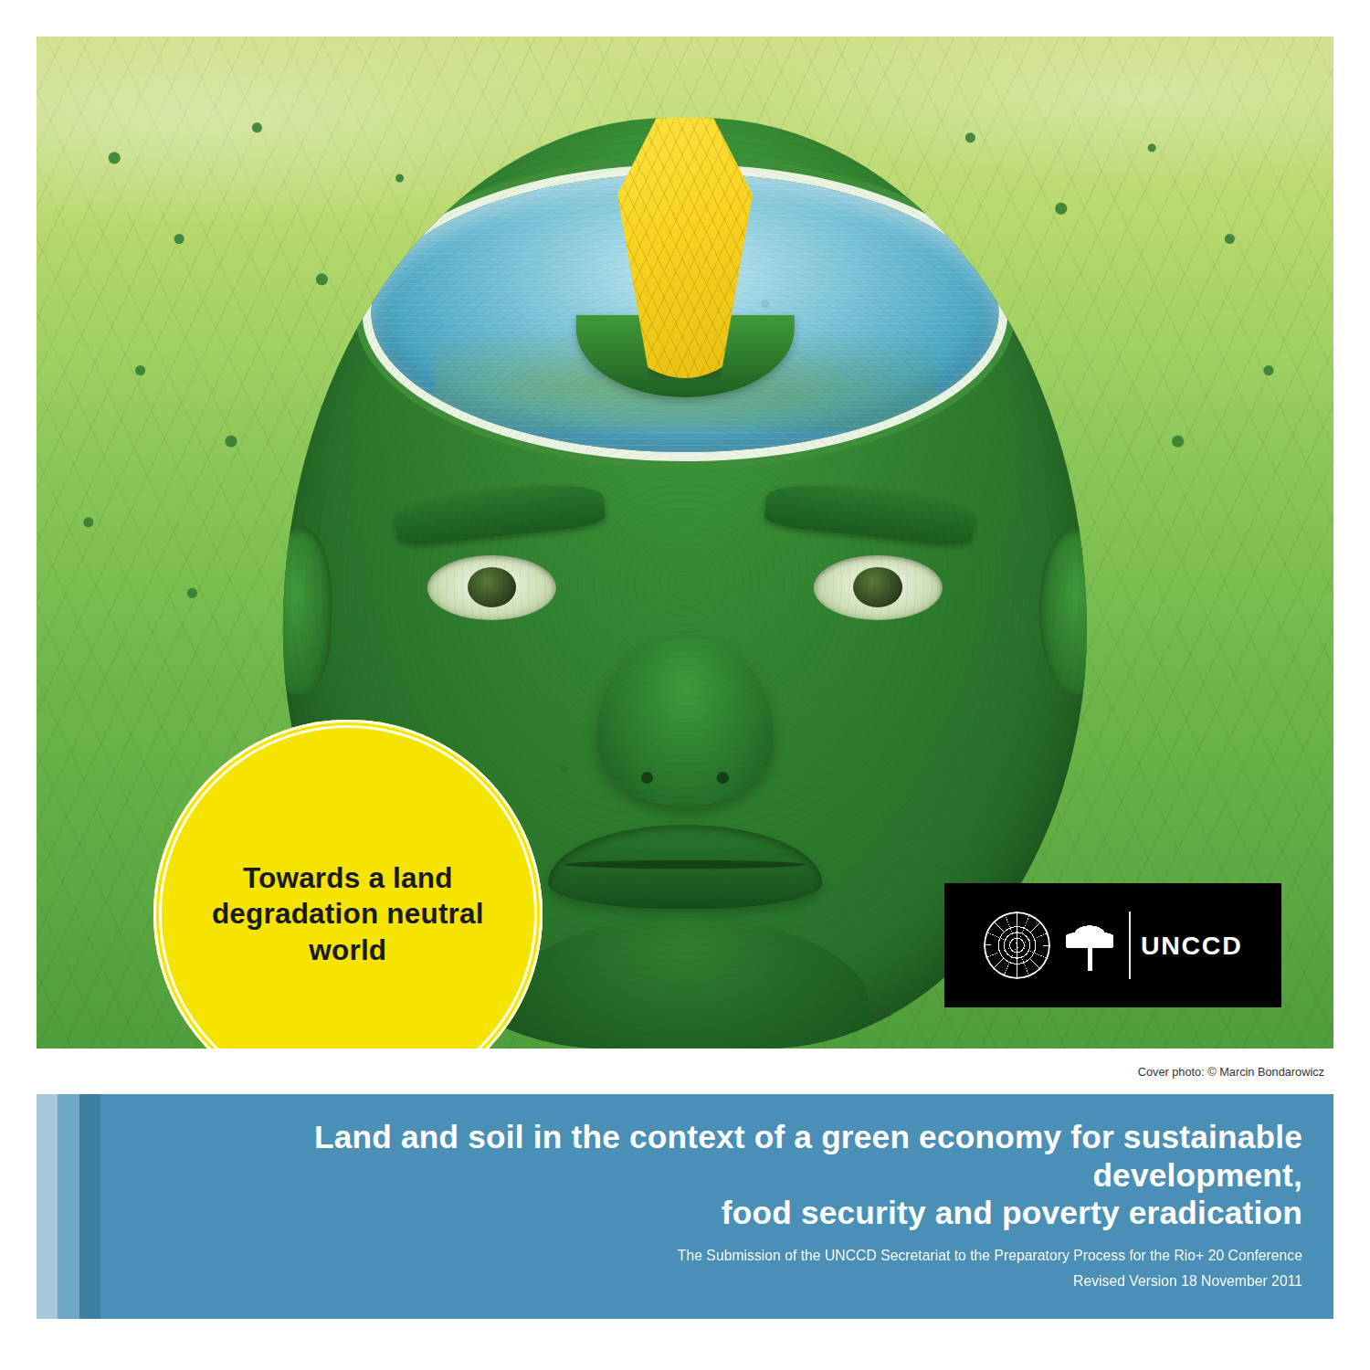Towards a land degradation neutral world
UNCCD
Cover photo: © Marcin Bondarowicz
Land and soil in the context of a green economy for sustainable development,
food security and poverty eradication
The Submission of the UNCCD Secretariat to the Preparatory Process for the Rio+ 20 Conference Revised Version 18 November 2011